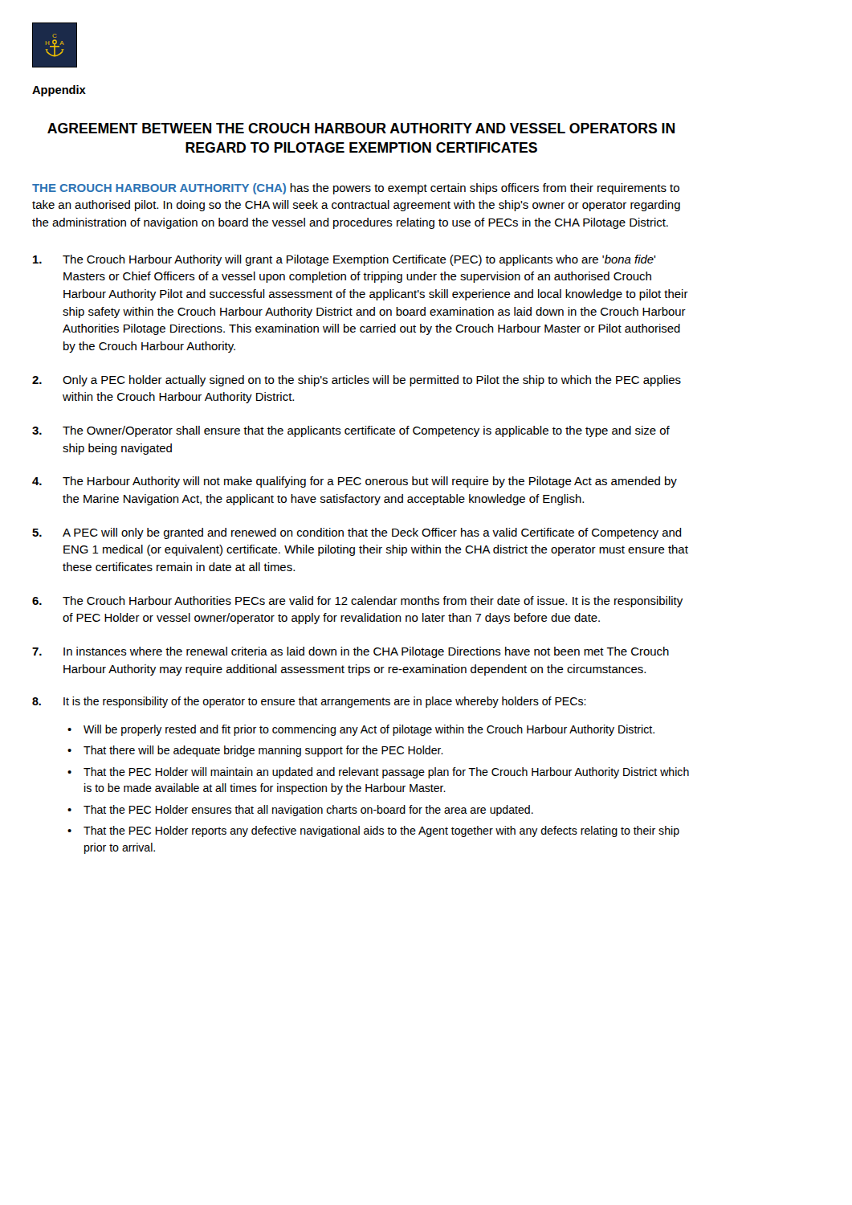C H A
Appendix
AGREEMENT BETWEEN THE CROUCH HARBOUR AUTHORITY AND VESSEL OPERATORS IN REGARD TO PILOTAGE EXEMPTION CERTIFICATES
THE CROUCH HARBOUR AUTHORITY (CHA) has the powers to exempt certain ships officers from their requirements to take an authorised pilot. In doing so the CHA will seek a contractual agreement with the ship's owner or operator regarding the administration of navigation on board the vessel and procedures relating to use of PECs in the CHA Pilotage District.
The Crouch Harbour Authority will grant a Pilotage Exemption Certificate (PEC) to applicants who are 'bona fide' Masters or Chief Officers of a vessel upon completion of tripping under the supervision of an authorised Crouch Harbour Authority Pilot and successful assessment of the applicant's skill experience and local knowledge to pilot their ship safety within the Crouch Harbour Authority District and on board examination as laid down in the Crouch Harbour Authorities Pilotage Directions. This examination will be carried out by the Crouch Harbour Master or Pilot authorised by the Crouch Harbour Authority.
Only a PEC holder actually signed on to the ship's articles will be permitted to Pilot the ship to which the PEC applies within the Crouch Harbour Authority District.
The Owner/Operator shall ensure that the applicants certificate of Competency is applicable to the type and size of ship being navigated
The Harbour Authority will not make qualifying for a PEC onerous but will require by the Pilotage Act as amended by the Marine Navigation Act, the applicant to have satisfactory and acceptable knowledge of English.
A PEC will only be granted and renewed on condition that the Deck Officer has a valid Certificate of Competency and ENG 1 medical (or equivalent) certificate. While piloting their ship within the CHA district the operator must ensure that these certificates remain in date at all times.
The Crouch Harbour Authorities PECs are valid for 12 calendar months from their date of issue. It is the responsibility of PEC Holder or vessel owner/operator to apply for revalidation no later than 7 days before due date.
In instances where the renewal criteria as laid down in the CHA Pilotage Directions have not been met The Crouch Harbour Authority may require additional assessment trips or re-examination dependent on the circumstances.
It is the responsibility of the operator to ensure that arrangements are in place whereby holders of PECs:
Will be properly rested and fit prior to commencing any Act of pilotage within the Crouch Harbour Authority District.
That there will be adequate bridge manning support for the PEC Holder.
That the PEC Holder will maintain an updated and relevant passage plan for The Crouch Harbour Authority District which is to be made available at all times for inspection by the Harbour Master.
That the PEC Holder ensures that all navigation charts on-board for the area are updated.
That the PEC Holder reports any defective navigational aids to the Agent together with any defects relating to their ship prior to arrival.